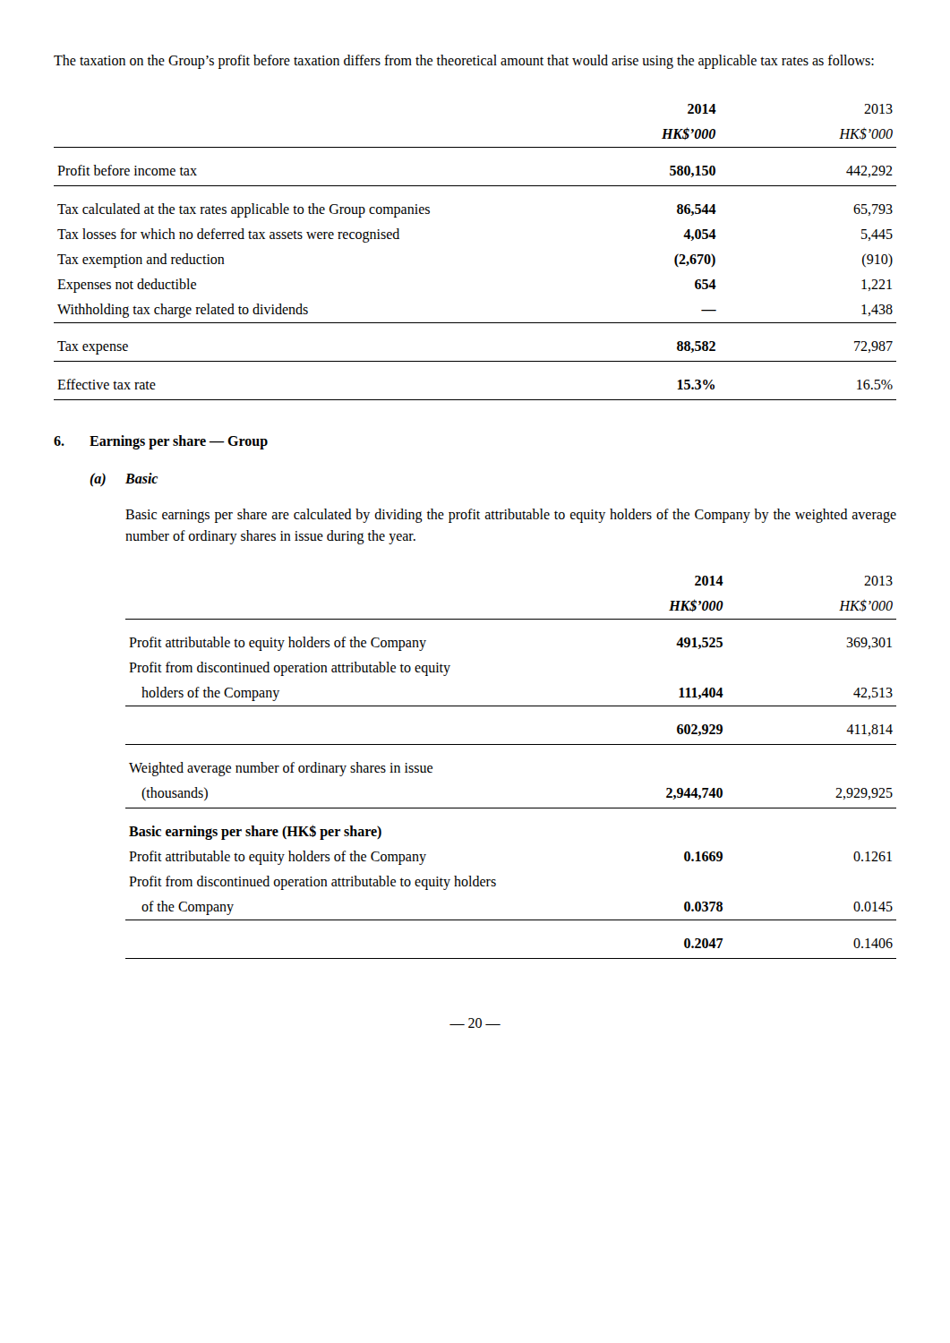The taxation on the Group’s profit before taxation differs from the theoretical amount that would arise using the applicable tax rates as follows:
| | 2014 | 2013 |
| | HK$’000 | HK$’000 |
| Profit before income tax | 580,150 | 442,292 |
| Tax calculated at the tax rates applicable to the Group companies | 86,544 | 65,793 |
| Tax losses for which no deferred tax assets were recognised | 4,054 | 5,445 |
| Tax exemption and reduction | (2,670) | (910) |
| Expenses not deductible | 654 | 1,221 |
| Withholding tax charge related to dividends | — | 1,438 |
| Tax expense | 88,582 | 72,987 |
| Effective tax rate | 15.3% | 16.5% |
6. Earnings per share — Group
(a) Basic
Basic earnings per share are calculated by dividing the profit attributable to equity holders of the Company by the weighted average number of ordinary shares in issue during the year.
| | 2014 | 2013 |
| | HK$’000 | HK$’000 |
| Profit attributable to equity holders of the Company | 491,525 | 369,301 |
| Profit from discontinued operation attributable to equity | | |
| holders of the Company | 111,404 | 42,513 |
| | 602,929 | 411,814 |
| Weighted average number of ordinary shares in issue | | |
| (thousands) | 2,944,740 | 2,929,925 |
| Basic earnings per share (HK$ per share) | | |
| Profit attributable to equity holders of the Company | 0.1669 | 0.1261 |
| Profit from discontinued operation attributable to equity holders | | |
| of the Company | 0.0378 | 0.0145 |
| | 0.2047 | 0.1406 |
— 20 —